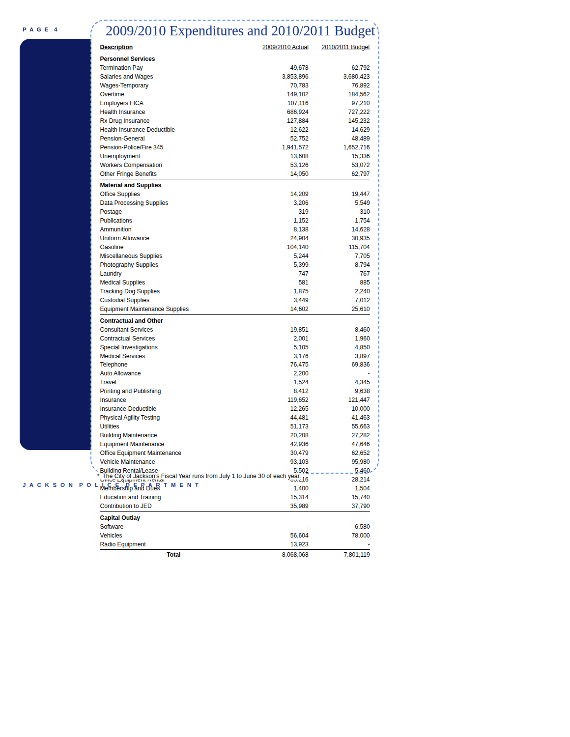P A G E 4
2009/2010 Expenditures and 2010/2011 Budget
| Description | 2009/2010 Actual | 2010/2011 Budget |
| Personnel Services | | |
| Termination Pay | 49,678 | 62,792 |
| Salaries and Wages | 3,853,896 | 3,680,423 |
| Wages-Temporary | 70,783 | 76,892 |
| Overtime | 149,102 | 184,562 |
| Employers FICA | 107,116 | 97,210 |
| Health Insurance | 686,924 | 727,222 |
| Rx Drug Insurance | 127,884 | 145,232 |
| Health Insurance Deductible | 12,622 | 14,629 |
| Pension-General | 52,752 | 48,489 |
| Pension-Police/Fire 345 | 1,941,572 | 1,652,716 |
| Unemployment | 13,608 | 15,336 |
| Workers Compensation | 53,126 | 53,072 |
| Other Fringe Benefits | 14,050 | 62,797 |
| Material and Supplies | | |
| Office Supplies | 14,209 | 19,447 |
| Data Processing Supplies | 3,206 | 5,549 |
| Postage | 319 | 310 |
| Publications | 1,152 | 1,754 |
| Ammunition | 8,138 | 14,628 |
| Uniform Allowance | 24,904 | 30,935 |
| Gasoline | 104,140 | 115,704 |
| Miscellaneous Supplies | 5,244 | 7,705 |
| Photography Supplies | 5,399 | 8,794 |
| Laundry | 747 | 767 |
| Medical Supplies | 581 | 885 |
| Tracking Dog Supplies | 1,875 | 2,240 |
| Custodial Supplies | 3,449 | 7,012 |
| Equipment Maintenance Supplies | 14,602 | 25,610 |
| Contractual and Other | | |
| Consultant Services | 19,851 | 8,460 |
| Contractual Services | 2,001 | 1,960 |
| Special Investigations | 5,105 | 4,850 |
| Medical Services | 3,176 | 3,897 |
| Telephone | 76,475 | 69,836 |
| Auto Allowance | 2,200 | - |
| Travel | 1,524 | 4,345 |
| Printing and Publishing | 8,412 | 9,638 |
| Insurance | 119,652 | 121,447 |
| Insurance-Deductible | 12,265 | 10,000 |
| Physical Agility Testing | 44,481 | 41,463 |
| Utilities | 51,173 | 55,663 |
| Building Maintenance | 20,208 | 27,282 |
| Equipment Maintenance | 42,936 | 47,646 |
| Office Equipment Maintenance | 30,479 | 62,652 |
| Vehicle Maintenance | 93,103 | 95,980 |
| Building Rental/Lease | 5,502 | 5,460 |
| Office Equipment Rental | 85,216 | 28,214 |
| Membership and Dues | 1,400 | 1,504 |
| Education and Training | 15,314 | 15,740 |
| Contribution to JED | 35,989 | 37,790 |
| Capital Outlay | | |
| Software | - | 6,580 |
| Vehicles | 56,604 | 78,000 |
| Radio Equipment | 13,923 | - |
| Total | 8,068,068 | 7,801,119 |
*The City of Jackson’s Fiscal Year runs from July 1 to June 30 of each year.
J A C K S O N P O L I C E D E P A R T M E N T